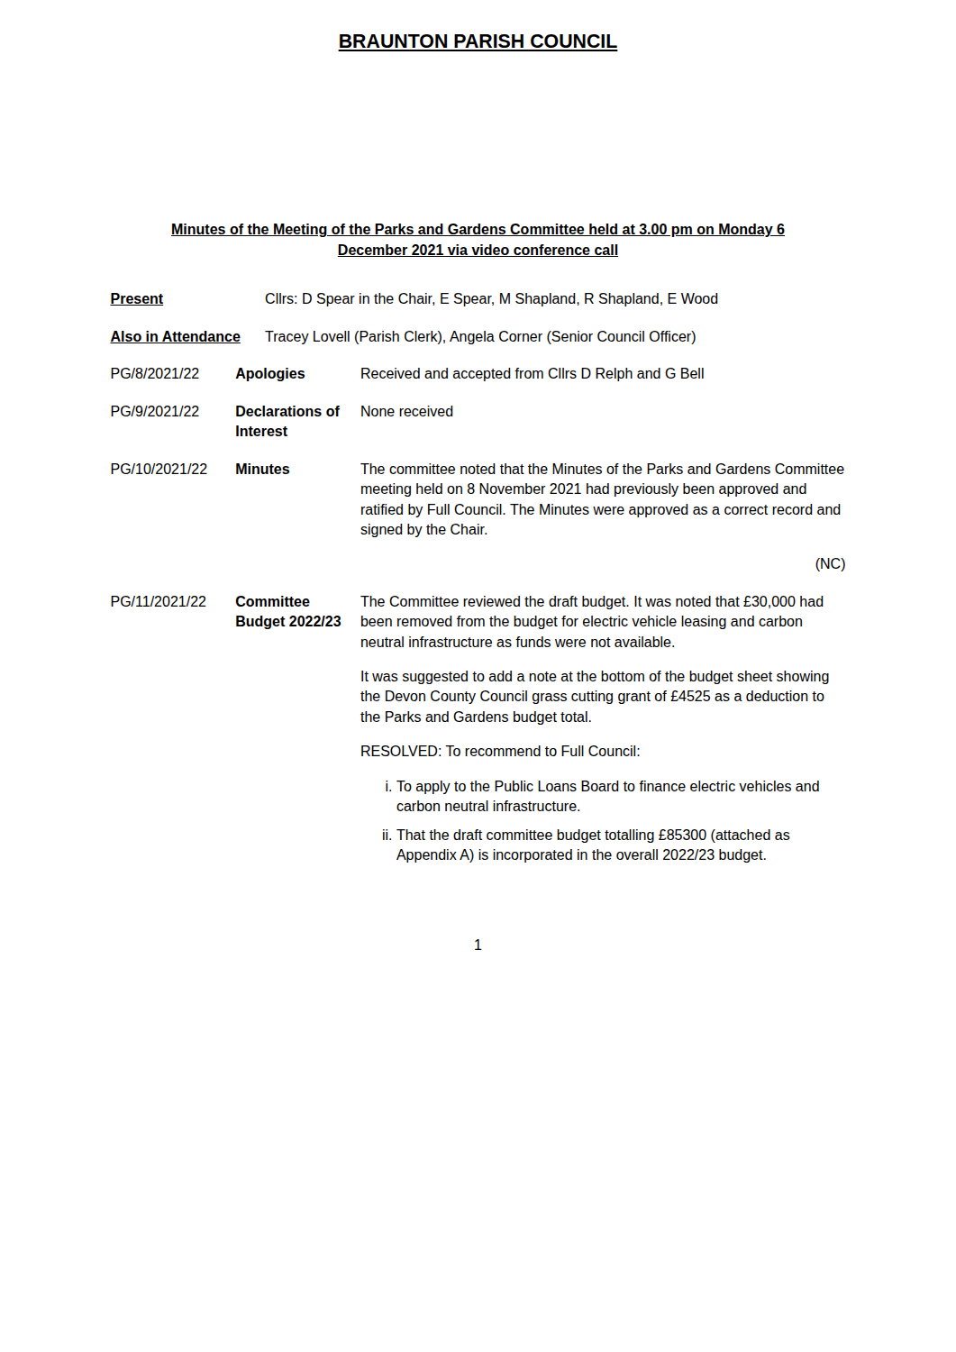BRAUNTON PARISH COUNCIL
Minutes of the Meeting of the Parks and Gardens Committee held at 3.00 pm on Monday 6 December 2021 via video conference call
| Present | Cllrs: D Spear in the Chair, E Spear, M Shapland, R Shapland, E Wood |
| Also in Attendance | Tracey Lovell (Parish Clerk), Angela Corner (Senior Council Officer) |
| PG/8/2021/22 | Apologies | Received and accepted from Cllrs D Relph and G Bell |
| PG/9/2021/22 | Declarations of Interest | None received |
| PG/10/2021/22 | Minutes | The committee noted that the Minutes of the Parks and Gardens Committee meeting held on 8 November 2021 had previously been approved and ratified by Full Council. The Minutes were approved as a correct record and signed by the Chair. (NC) |
| PG/11/2021/22 | Committee Budget 2022/23 | The Committee reviewed the draft budget. It was noted that £30,000 had been removed from the budget for electric vehicle leasing and carbon neutral infrastructure as funds were not available. It was suggested to add a note at the bottom of the budget sheet showing the Devon County Council grass cutting grant of £4525 as a deduction to the Parks and Gardens budget total. RESOLVED: To recommend to Full Council: To apply to the Public Loans Board to finance electric vehicles and carbon neutral infrastructure. That the draft committee budget totalling £85300 (attached as Appendix A) is incorporated in the overall 2022/23 budget. |
1